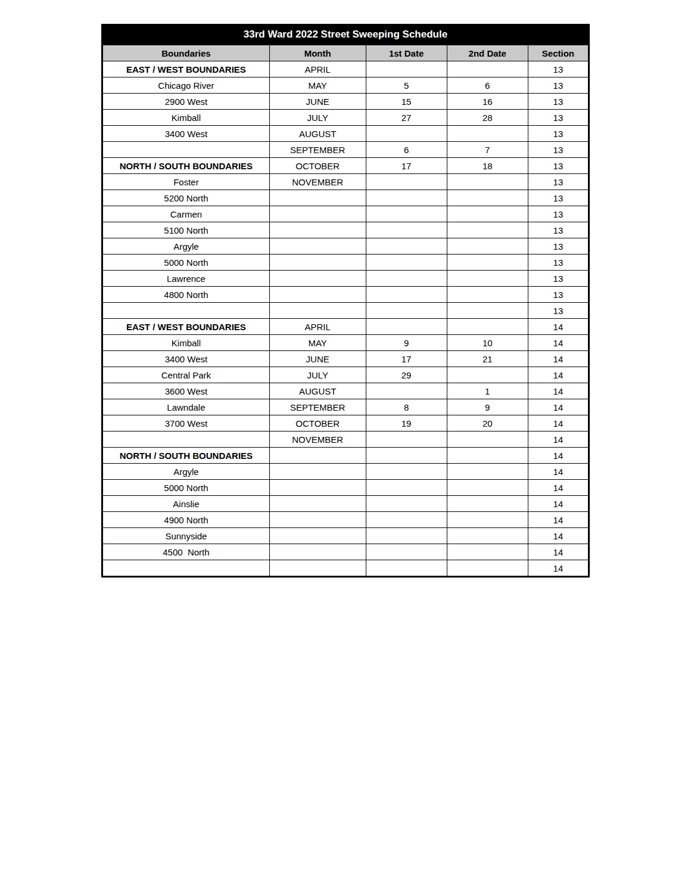33rd Ward 2022 Street Sweeping Schedule
| Boundaries | Month | 1st Date | 2nd Date | Section |
| --- | --- | --- | --- | --- |
| EAST / WEST BOUNDARIES | APRIL | | | 13 |
| Chicago River | MAY | 5 | 6 | 13 |
| 2900 West | JUNE | 15 | 16 | 13 |
| Kimball | JULY | 27 | 28 | 13 |
| 3400 West | AUGUST | | | 13 |
| | SEPTEMBER | 6 | 7 | 13 |
| NORTH / SOUTH BOUNDARIES | OCTOBER | 17 | 18 | 13 |
| Foster | NOVEMBER | | | 13 |
| 5200 North | | | | 13 |
| Carmen | | | | 13 |
| 5100 North | | | | 13 |
| Argyle | | | | 13 |
| 5000 North | | | | 13 |
| Lawrence | | | | 13 |
| 4800 North | | | | 13 |
| | | | | 13 |
| EAST / WEST BOUNDARIES | APRIL | | | 14 |
| Kimball | MAY | 9 | 10 | 14 |
| 3400 West | JUNE | 17 | 21 | 14 |
| Central Park | JULY | 29 | | 14 |
| 3600 West | AUGUST | | 1 | 14 |
| Lawndale | SEPTEMBER | 8 | 9 | 14 |
| 3700 West | OCTOBER | 19 | 20 | 14 |
| | NOVEMBER | | | 14 |
| NORTH / SOUTH BOUNDARIES | | | | 14 |
| Argyle | | | | 14 |
| 5000 North | | | | 14 |
| Ainslie | | | | 14 |
| 4900 North | | | | 14 |
| Sunnyside | | | | 14 |
| 4500 North | | | | 14 |
| | | | | 14 |